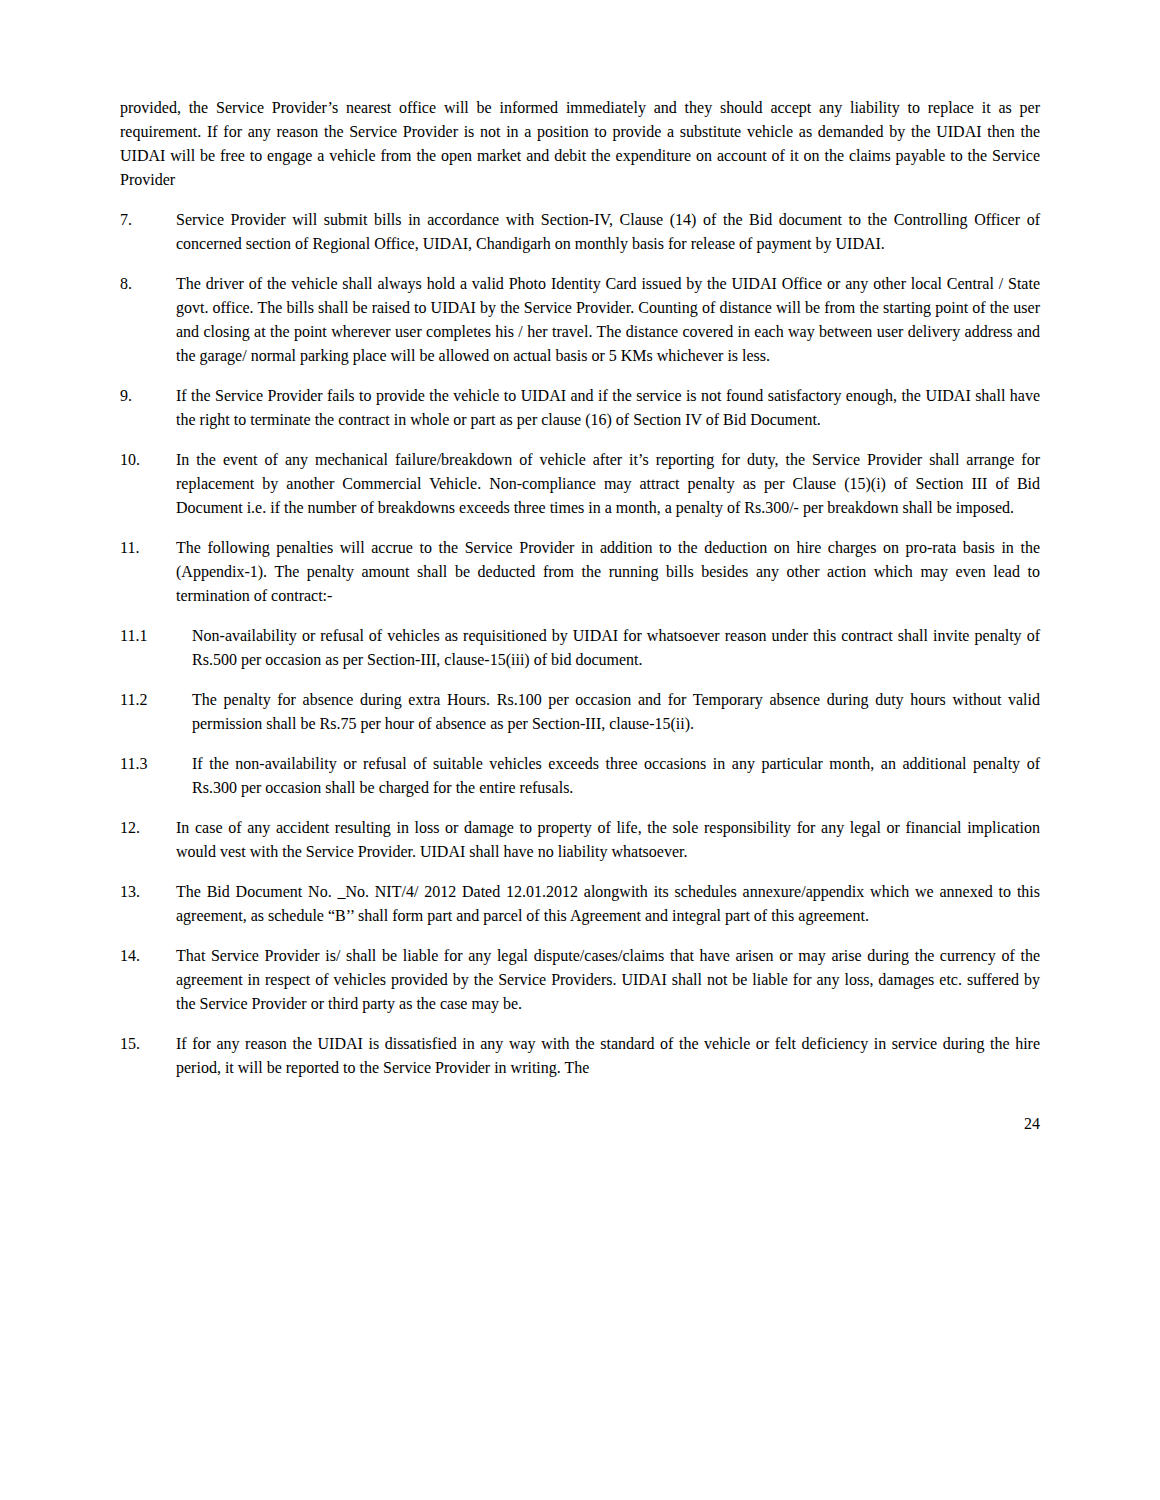provided, the Service Provider’s nearest office will be informed immediately and they should accept any liability to replace it as per requirement. If for any reason the Service Provider is not in a position to provide a substitute vehicle as demanded by the UIDAI then the UIDAI will be free to engage a vehicle from the open market and debit the expenditure on account of it on the claims payable to the Service Provider
7.
Service Provider will submit bills in accordance with Section-IV, Clause (14) of the Bid document to the Controlling Officer of concerned section of Regional Office, UIDAI, Chandigarh on monthly basis for release of payment by UIDAI.
8.
The driver of the vehicle shall always hold a valid Photo Identity Card issued by the UIDAI Office or any other local Central / State govt. office. The bills shall be raised to UIDAI by the Service Provider. Counting of distance will be from the starting point of the user and closing at the point wherever user completes his / her travel. The distance covered in each way between user delivery address and the garage/ normal parking place will be allowed on actual basis or 5 KMs whichever is less.
9.
If the Service Provider fails to provide the vehicle to UIDAI and if the service is not found satisfactory enough, the UIDAI shall have the right to terminate the contract in whole or part as per clause (16) of Section IV of Bid Document.
10.
In the event of any mechanical failure/breakdown of vehicle after it’s reporting for duty, the Service Provider shall arrange for replacement by another Commercial Vehicle. Non-compliance may attract penalty as per Clause (15)(i) of Section III of Bid Document i.e. if the number of breakdowns exceeds three times in a month, a penalty of Rs.300/- per breakdown shall be imposed.
11.
The following penalties will accrue to the Service Provider in addition to the deduction on hire charges on pro-rata basis in the (Appendix-1). The penalty amount shall be deducted from the running bills besides any other action which may even lead to termination of contract:-
11.1
Non-availability or refusal of vehicles as requisitioned by UIDAI for whatsoever reason under this contract shall invite penalty of Rs.500 per occasion as per Section-III, clause-15(iii) of bid document.
11.2
The penalty for absence during extra Hours. Rs.100 per occasion and for Temporary absence during duty hours without valid permission shall be Rs.75 per hour of absence as per Section-III, clause-15(ii).
11.3
If the non-availability or refusal of suitable vehicles exceeds three occasions in any particular month, an additional penalty of Rs.300 per occasion shall be charged for the entire refusals.
12.
In case of any accident resulting in loss or damage to property of life, the sole responsibility for any legal or financial implication would vest with the Service Provider. UIDAI shall have no liability whatsoever.
13.
The Bid Document No. _No. NIT/4/ 2012 Dated 12.01.2012 alongwith its schedules annexure/appendix which we annexed to this agreement, as schedule “B’’ shall form part and parcel of this Agreement and integral part of this agreement.
14.
That Service Provider is/ shall be liable for any legal dispute/cases/claims that have arisen or may arise during the currency of the agreement in respect of vehicles provided by the Service Providers. UIDAI shall not be liable for any loss, damages etc. suffered by the Service Provider or third party as the case may be.
15.
If for any reason the UIDAI is dissatisfied in any way with the standard of the vehicle or felt deficiency in service during the hire period, it will be reported to the Service Provider in writing. The
24